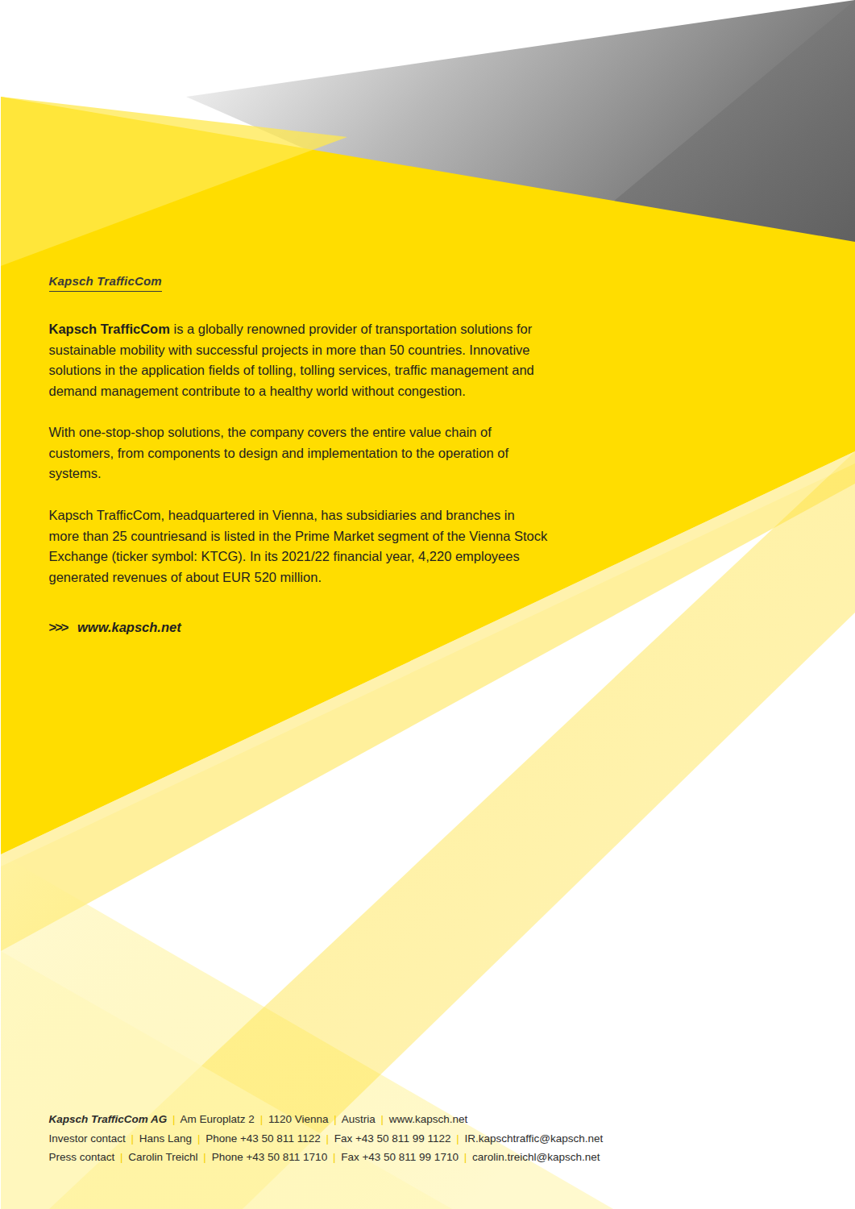Kapsch TrafficCom
Kapsch TrafficCom is a globally renowned provider of transportation solutions for sustainable mobility with successful projects in more than 50 countries. Innovative solutions in the application fields of tolling, tolling services, traffic management and demand management contribute to a healthy world without congestion.
With one-stop-shop solutions, the company covers the entire value chain of customers, from components to design and implementation to the operation of systems.
Kapsch TrafficCom, headquartered in Vienna, has subsidiaries and branches in more than 25 countriesand is listed in the Prime Market segment of the Vienna Stock Exchange (ticker symbol: KTCG). In its 2021/22 financial year, 4,220 employees generated revenues of about EUR 520 million.
>>> www.kapsch.net
Kapsch TrafficCom AG | Am Europlatz 2 | 1120 Vienna | Austria | www.kapsch.net
Investor contact | Hans Lang | Phone +43 50 811 1122 | Fax +43 50 811 99 1122 | IR.kapschtraffic@kapsch.net
Press contact | Carolin Treichl | Phone +43 50 811 1710 | Fax +43 50 811 99 1710 | carolin.treichl@kapsch.net